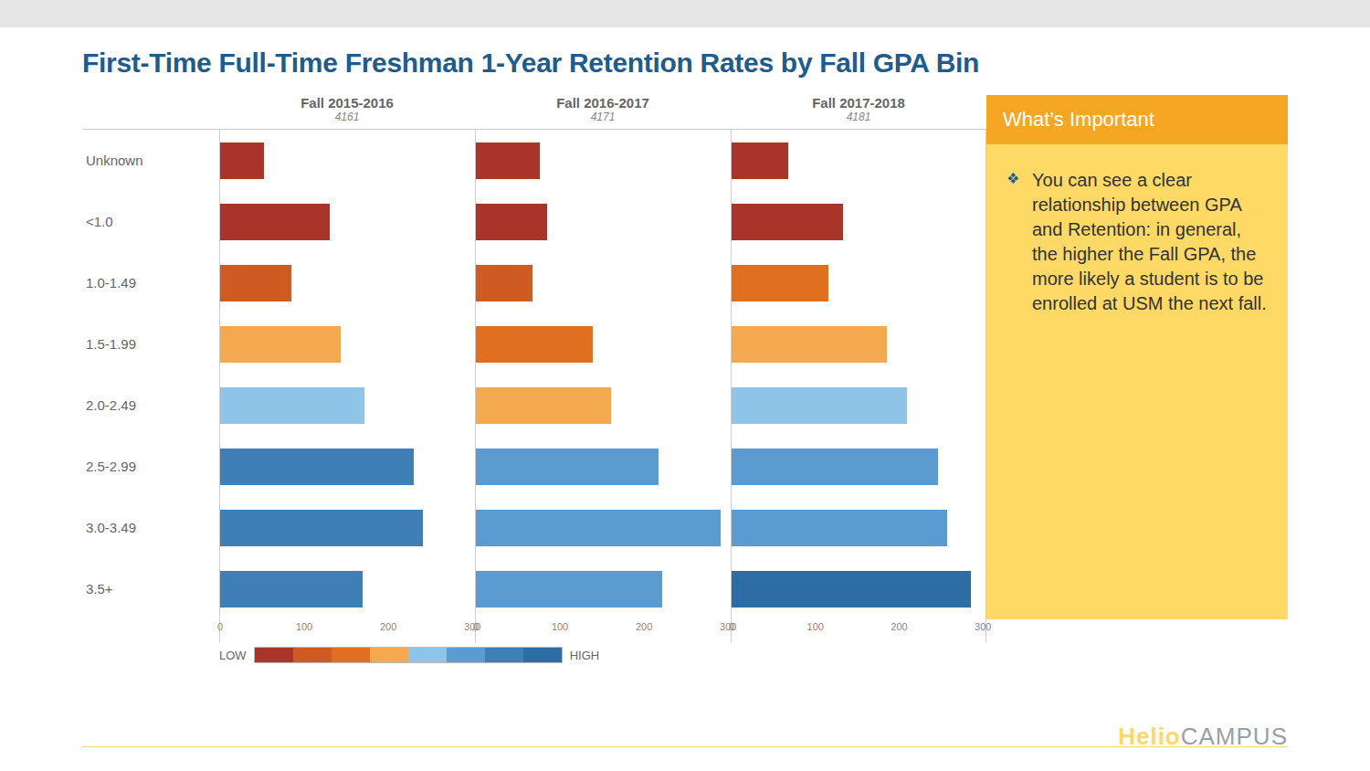First-Time Full-Time Freshman 1-Year Retention Rates by Fall GPA Bin
Fall 2015-20164161
Fall 2016-20174171
Fall 2017-20184181
Unknown
<1.0
1.0-1.49
1.5-1.99
2.0-2.49
2.5-2.99
3.0-3.49
3.5+
0 100 200 300
0 100 200 300
0 100 200 300
LOW
HIGH
What’s Important
You can see a clear relationship between GPA and Retention: in general, the higher the Fall GPA, the more likely a student is to be enrolled at USM the next fall.
Helio CAMPUS